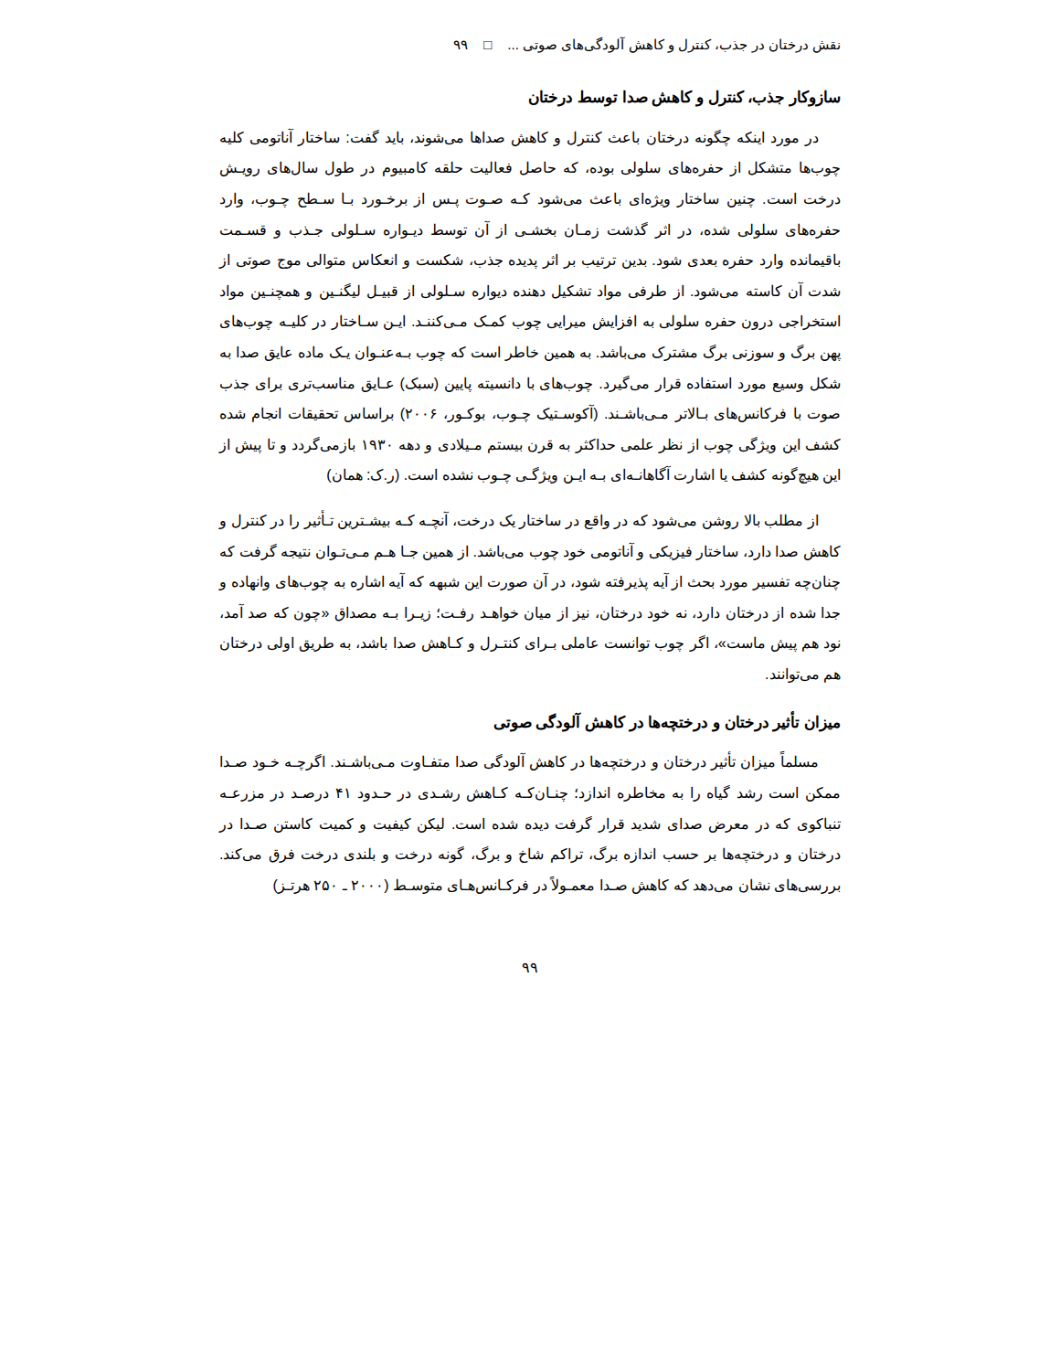نقش درختان در جذب، کنترل و کاهش آلودگی‌های صوتی ... □ ۹۹
سازوکار جذب، کنترل و کاهش صدا توسط درختان
در مورد اینکه چگونه درختان باعث کنترل و کاهش صداها می‌شوند، باید گفت: ساختار آناتومی کلیه چوب‌ها متشکل از حفره‌های سلولی بوده، که حاصل فعالیت حلقه کامبیوم در طول سال‌های رویـش درخت است. چنین ساختار ویژه‌ای باعث می‌شود کـه صـوت پـس از برخـورد بـا سـطح چـوب، وارد حفره‌های سلولی شده، در اثر گذشت زمـان بخشـی از آن توسط دیـواره سـلولی جـذب و قسـمت باقیمانده وارد حفره بعدی شود. بدین ترتیب بر اثر پدیده جذب، شکست و انعکاس متوالی موج صوتی از شدت آن کاسته می‌شود. از طرفی مواد تشکیل دهنده دیواره سـلولی از قبیـل لیگنـین و همچنـین مواد استخراجی درون حفره سلولی به افزایش میرایی چوب کمـک مـی‌کننـد. ایـن سـاختار در کلیـه چوب‌های پهن برگ و سوزنی برگ مشترک می‌باشد. به همین خاطر است که چوب بـه‌عنـوان یـک ماده عایق صدا به شکل وسیع مورد استفاده قرار می‌گیرد. چوب‌های با دانسیته پایین (سبک) عـایق مناسب‌تری برای جذب صوت با فرکانس‌های بـالاتر مـی‌باشـند. (آکوسـتیک چـوب، بوکـور، ۲۰۰۶) براساس تحقیقات انجام شده کشف این ویژگی چوب از نظر علمی حداکثر به قرن بیستم مـیلادی و دهه ۱۹۳۰ بازمی‌گردد و تا پیش از این هیچ‌گونه کشف یا اشارت آگاهانـه‌ای بـه ایـن ویژگـی چـوب نشده است. (ر.ک: همان)
از مطلب بالا روشن می‌شود که در واقع در ساختار یک درخت، آنچـه کـه بیشـترین تـأثیر را در کنترل و کاهش صدا دارد، ساختار فیزیکی و آناتومی خود چوب می‌باشد. از همین جـا هـم مـی‌تـوان نتیجه گرفت که چنان‌چه تفسیر مورد بحث از آیه پذیرفته شود، در آن صورت این شبهه که آیه اشاره به چوب‌های وانهاده و جدا شده از درختان دارد، نه خود درختان، نیز از میان خواهـد رفـت؛ زیـرا بـه مصداق «چون که صد آمد، نود هم پیش ماست»، اگر چوب توانست عاملی بـرای کنتـرل و کـاهش صدا باشد، به طریق اولی درختان هم می‌توانند.
میزان تأثیر درختان و درختچه‌ها در کاهش آلودگی صوتی
مسلماً میزان تأثیر درختان و درختچه‌ها در کاهش آلودگی صدا متفـاوت مـی‌باشـند. اگرچـه خـود صـدا ممکن است رشد گیاه را به مخاطره اندازد؛ چنـان‌کـه کـاهش رشـدی در حـدود ۴۱ درصـد در مزرعـه تنباکوی که در معرض صدای شدید قرار گرفت دیده شده است. لیکن کیفیت و کمیت کاستن صـدا در درختان و درختچه‌ها بر حسب اندازه برگ، تراکم شاخ و برگ، گونه درخت و بلندی درخت فرق می‌کند. بررسی‌های نشان می‌دهد که کاهش صـدا معمـولاً در فرکـانس‌هـای متوسـط (۲۰۰۰ ـ ۲۵۰ هرتـز)
۹۹